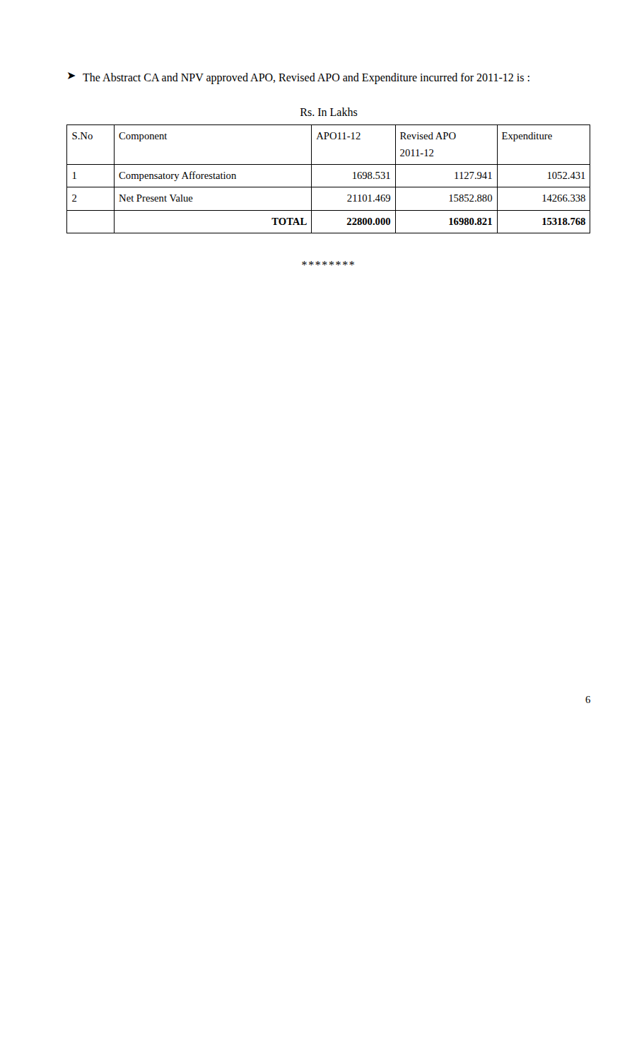➤ The Abstract CA and NPV approved APO, Revised APO and Expenditure incurred for 2011-12 is :
Rs. In Lakhs
| S.No | Component | APO11-12 | Revised APO 2011-12 | Expenditure |
| --- | --- | --- | --- | --- |
| 1 | Compensatory Afforestation | 1698.531 | 1127.941 | 1052.431 |
| 2 | Net Present Value | 21101.469 | 15852.880 | 14266.338 |
| | TOTAL | 22800.000 | 16980.821 | 15318.768 |
********
6